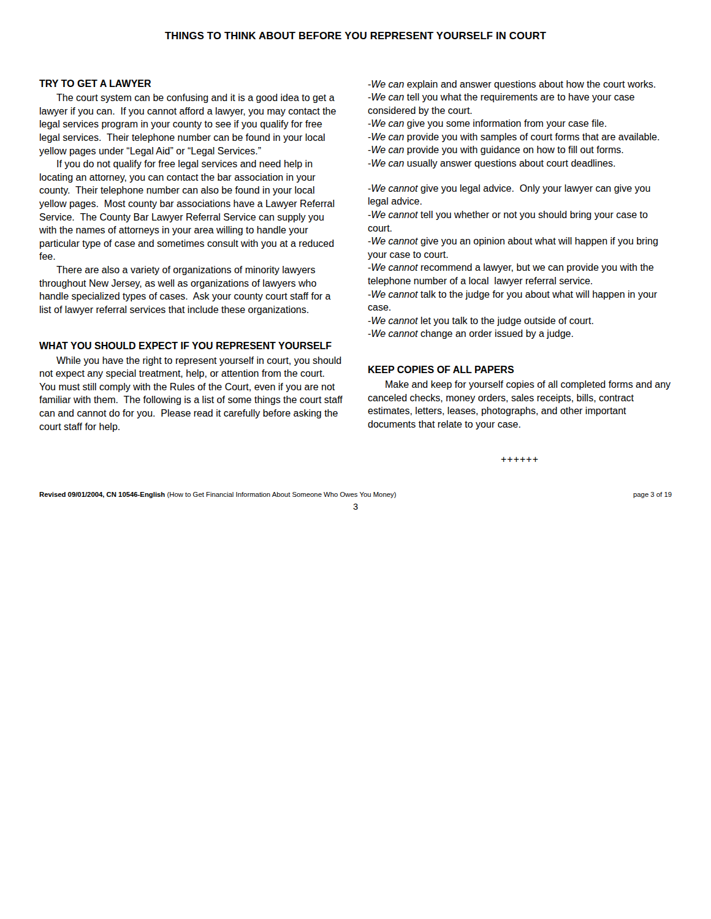THINGS TO THINK ABOUT BEFORE YOU REPRESENT YOURSELF IN COURT
TRY TO GET A LAWYER
The court system can be confusing and it is a good idea to get a lawyer if you can. If you cannot afford a lawyer, you may contact the legal services program in your county to see if you qualify for free legal services. Their telephone number can be found in your local yellow pages under “Legal Aid” or “Legal Services.”
If you do not qualify for free legal services and need help in locating an attorney, you can contact the bar association in your county. Their telephone number can also be found in your local yellow pages. Most county bar associations have a Lawyer Referral Service. The County Bar Lawyer Referral Service can supply you with the names of attorneys in your area willing to handle your particular type of case and sometimes consult with you at a reduced fee.
There are also a variety of organizations of minority lawyers throughout New Jersey, as well as organizations of lawyers who handle specialized types of cases. Ask your county court staff for a list of lawyer referral services that include these organizations.
WHAT YOU SHOULD EXPECT IF YOU REPRESENT YOURSELF
While you have the right to represent yourself in court, you should not expect any special treatment, help, or attention from the court. You must still comply with the Rules of the Court, even if you are not familiar with them. The following is a list of some things the court staff can and cannot do for you. Please read it carefully before asking the court staff for help.
-We can explain and answer questions about how the court works.
-We can tell you what the requirements are to have your case considered by the court.
-We can give you some information from your case file.
-We can provide you with samples of court forms that are available.
-We can provide you with guidance on how to fill out forms.
-We can usually answer questions about court deadlines.
-We cannot give you legal advice. Only your lawyer can give you legal advice.
-We cannot tell you whether or not you should bring your case to court.
-We cannot give you an opinion about what will happen if you bring your case to court.
-We cannot recommend a lawyer, but we can provide you with the telephone number of a local lawyer referral service.
-We cannot talk to the judge for you about what will happen in your case.
-We cannot let you talk to the judge outside of court.
-We cannot change an order issued by a judge.
KEEP COPIES OF ALL PAPERS
Make and keep for yourself copies of all completed forms and any canceled checks, money orders, sales receipts, bills, contract estimates, letters, leases, photographs, and other important documents that relate to your case.
++++++
Revised 09/01/2004, CN 10546-English (How to Get Financial Information About Someone Who Owes You Money)
page 3 of 19
3